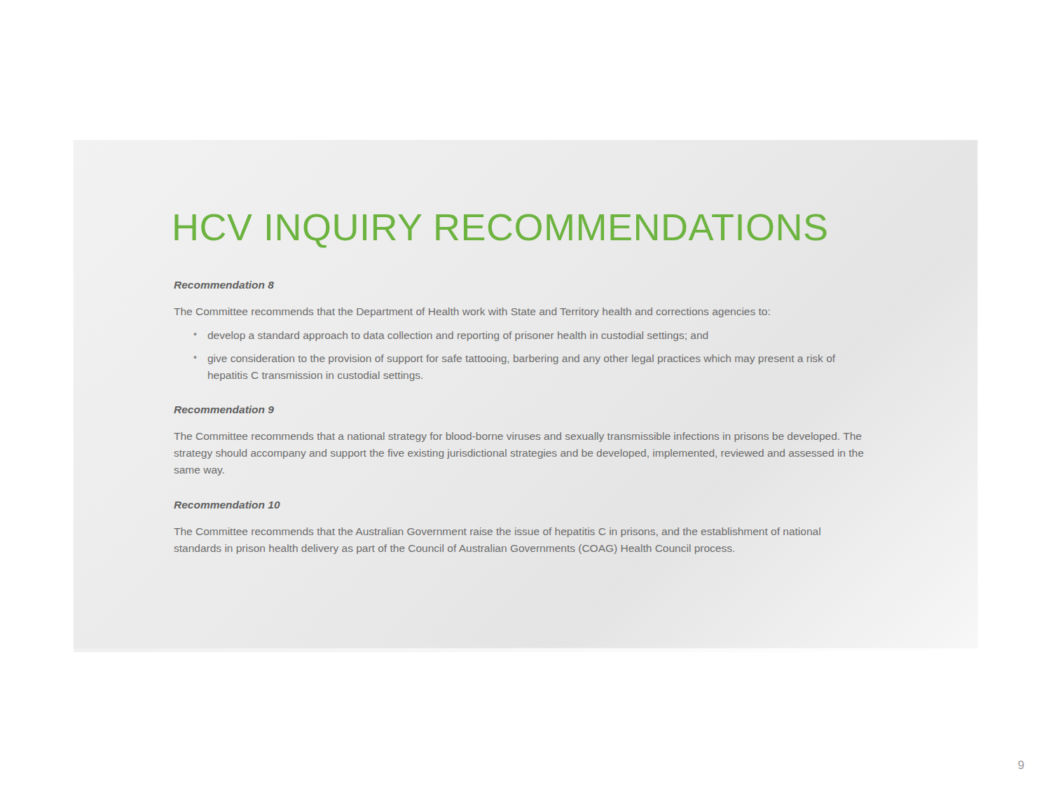HCV INQUIRY RECOMMENDATIONS
Recommendation 8
The Committee recommends that the Department of Health work with State and Territory health and corrections agencies to:
develop a standard approach to data collection and reporting of prisoner health in custodial settings; and
give consideration to the provision of support for safe tattooing, barbering and any other legal practices which may present a risk of hepatitis C transmission in custodial settings.
Recommendation 9
The Committee recommends that a national strategy for blood-borne viruses and sexually transmissible infections in prisons be developed. The strategy should accompany and support the five existing jurisdictional strategies and be developed, implemented, reviewed and assessed in the same way.
Recommendation 10
The Committee recommends that the Australian Government raise the issue of hepatitis C in prisons, and the establishment of national standards in prison health delivery as part of the Council of Australian Governments (COAG) Health Council process.
9